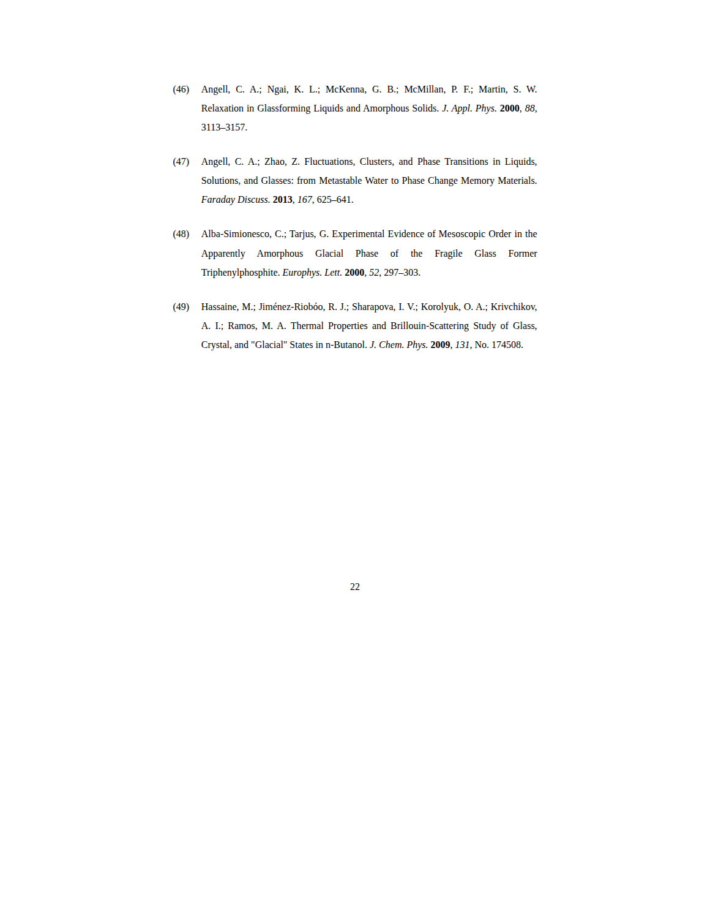(46) Angell, C. A.; Ngai, K. L.; McKenna, G. B.; McMillan, P. F.; Martin, S. W. Relaxation in Glassforming Liquids and Amorphous Solids. J. Appl. Phys. 2000, 88, 3113–3157.
(47) Angell, C. A.; Zhao, Z. Fluctuations, Clusters, and Phase Transitions in Liquids, Solutions, and Glasses: from Metastable Water to Phase Change Memory Materials. Faraday Discuss. 2013, 167, 625–641.
(48) Alba-Simionesco, C.; Tarjus, G. Experimental Evidence of Mesoscopic Order in the Apparently Amorphous Glacial Phase of the Fragile Glass Former Triphenylphosphite. Europhys. Lett. 2000, 52, 297–303.
(49) Hassaine, M.; Jiménez-Riobóo, R. J.; Sharapova, I. V.; Korolyuk, O. A.; Krivchikov, A. I.; Ramos, M. A. Thermal Properties and Brillouin-Scattering Study of Glass, Crystal, and "Glacial" States in n-Butanol. J. Chem. Phys. 2009, 131, No. 174508.
22